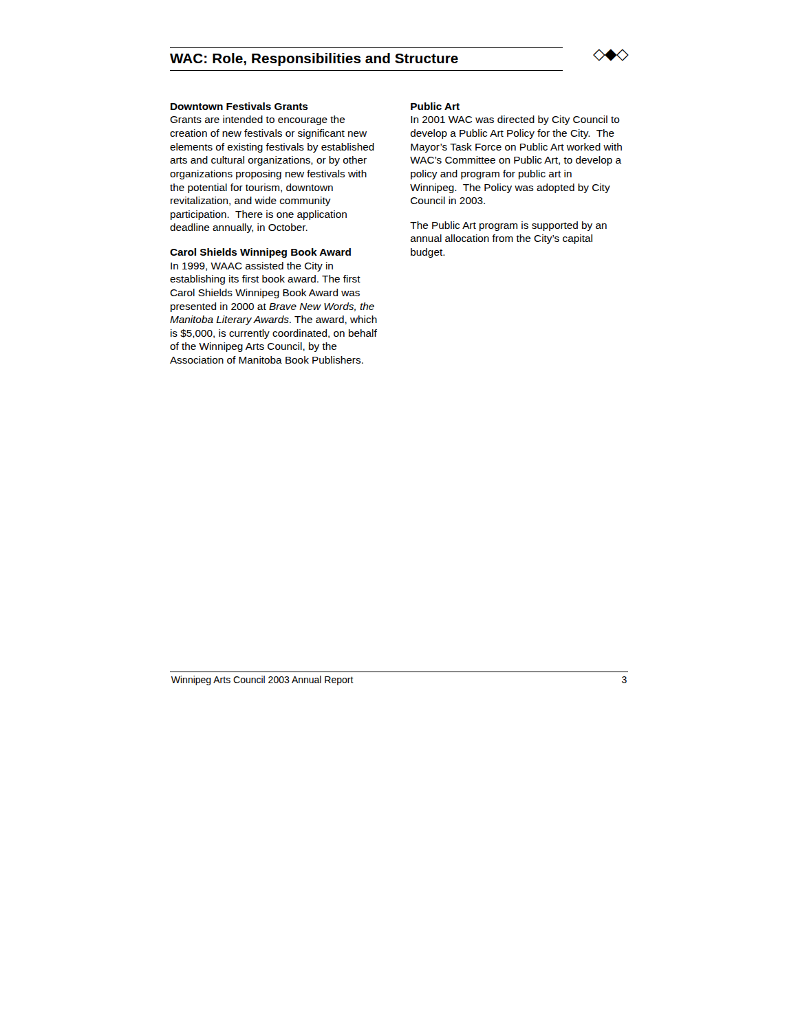WAC: Role, Responsibilities and Structure
◇◆◇
Downtown Festivals Grants
Grants are intended to encourage the creation of new festivals or significant new elements of existing festivals by established arts and cultural organizations, or by other organizations proposing new festivals with the potential for tourism, downtown revitalization, and wide community participation. There is one application deadline annually, in October.
Carol Shields Winnipeg Book Award
In 1999, WAAC assisted the City in establishing its first book award. The first Carol Shields Winnipeg Book Award was presented in 2000 at Brave New Words, the Manitoba Literary Awards. The award, which is $5,000, is currently coordinated, on behalf of the Winnipeg Arts Council, by the Association of Manitoba Book Publishers.
Public Art
In 2001 WAC was directed by City Council to develop a Public Art Policy for the City. The Mayor’s Task Force on Public Art worked with WAC’s Committee on Public Art, to develop a policy and program for public art in Winnipeg. The Policy was adopted by City Council in 2003.
The Public Art program is supported by an annual allocation from the City’s capital budget.
Winnipeg Arts Council 2003 Annual Report
3